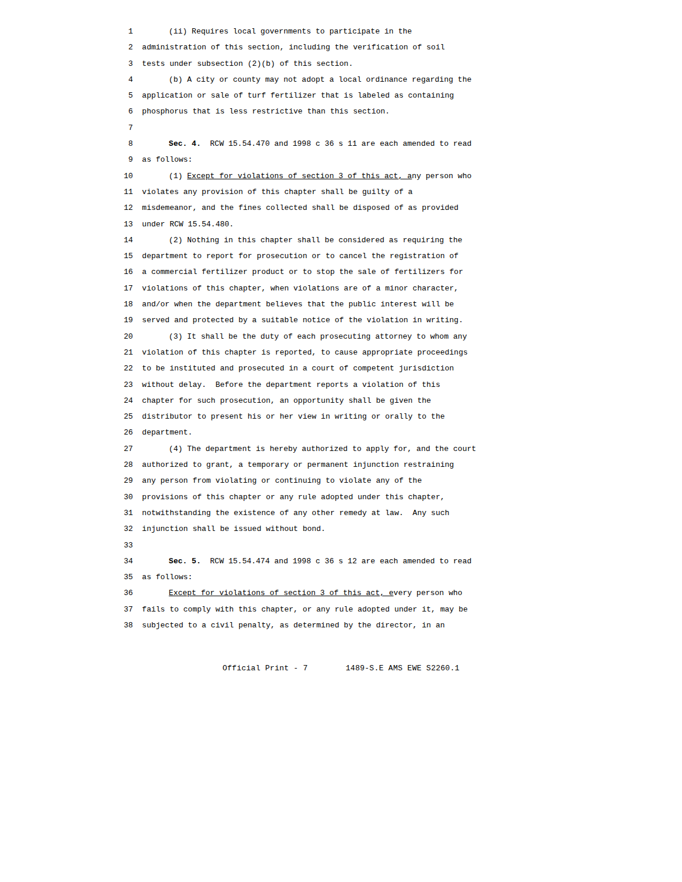(ii) Requires local governments to participate in the
administration of this section, including the verification of soil
tests under subsection (2)(b) of this section.
(b) A city or county may not adopt a local ordinance regarding the
application or sale of turf fertilizer that is labeled as containing
phosphorus that is less restrictive than this section.
Sec. 4. RCW 15.54.470 and 1998 c 36 s 11 are each amended to read
as follows:
(1) Except for violations of section 3 of this act, any person who
violates any provision of this chapter shall be guilty of a
misdemeanor, and the fines collected shall be disposed of as provided
under RCW 15.54.480.
(2) Nothing in this chapter shall be considered as requiring the
department to report for prosecution or to cancel the registration of
a commercial fertilizer product or to stop the sale of fertilizers for
violations of this chapter, when violations are of a minor character,
and/or when the department believes that the public interest will be
served and protected by a suitable notice of the violation in writing.
(3) It shall be the duty of each prosecuting attorney to whom any
violation of this chapter is reported, to cause appropriate proceedings
to be instituted and prosecuted in a court of competent jurisdiction
without delay. Before the department reports a violation of this
chapter for such prosecution, an opportunity shall be given the
distributor to present his or her view in writing or orally to the
department.
(4) The department is hereby authorized to apply for, and the court
authorized to grant, a temporary or permanent injunction restraining
any person from violating or continuing to violate any of the
provisions of this chapter or any rule adopted under this chapter,
notwithstanding the existence of any other remedy at law. Any such
injunction shall be issued without bond.
Sec. 5. RCW 15.54.474 and 1998 c 36 s 12 are each amended to read
as follows:
Except for violations of section 3 of this act, every person who
fails to comply with this chapter, or any rule adopted under it, may be
subjected to a civil penalty, as determined by the director, in an
Official Print - 7 1489-S.E AMS EWE S2260.1